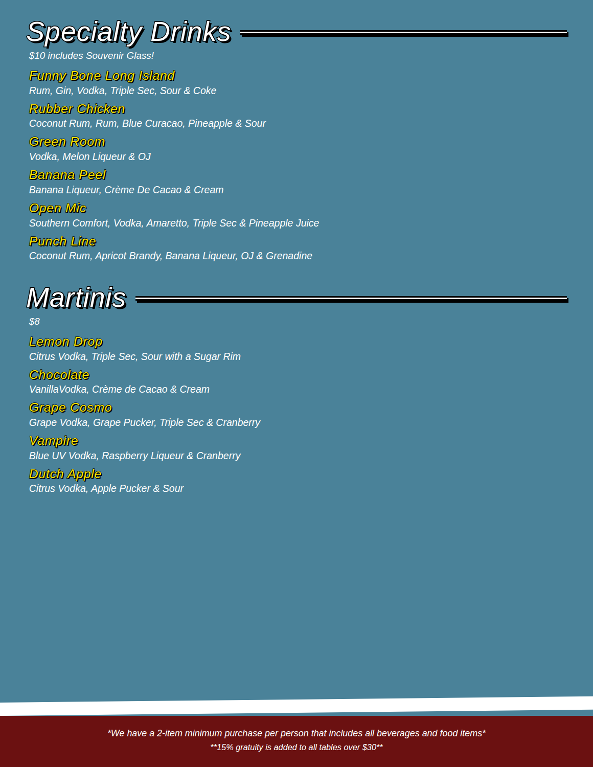Specialty Drinks
$10 includes Souvenir Glass!
Funny Bone Long Island
Rum, Gin, Vodka, Triple Sec, Sour & Coke
Rubber Chicken
Coconut Rum, Rum, Blue Curacao, Pineapple & Sour
Green Room
Vodka, Melon Liqueur & OJ
Banana Peel
Banana Liqueur, Crème De Cacao & Cream
Open Mic
Southern Comfort, Vodka, Amaretto, Triple Sec & Pineapple Juice
Punch Line
Coconut Rum, Apricot Brandy, Banana Liqueur, OJ & Grenadine
Martinis
$8
Lemon Drop
Citrus Vodka, Triple Sec, Sour with a Sugar Rim
Chocolate
VanillaVodka, Crème de Cacao & Cream
Grape Cosmo
Grape Vodka, Grape Pucker, Triple Sec & Cranberry
Vampire
Blue UV Vodka, Raspberry Liqueur & Cranberry
Dutch Apple
Citrus Vodka, Apple Pucker & Sour
*We have a 2-item minimum purchase per person that includes all beverages and food items*
**15% gratuity is added to all tables over $30**